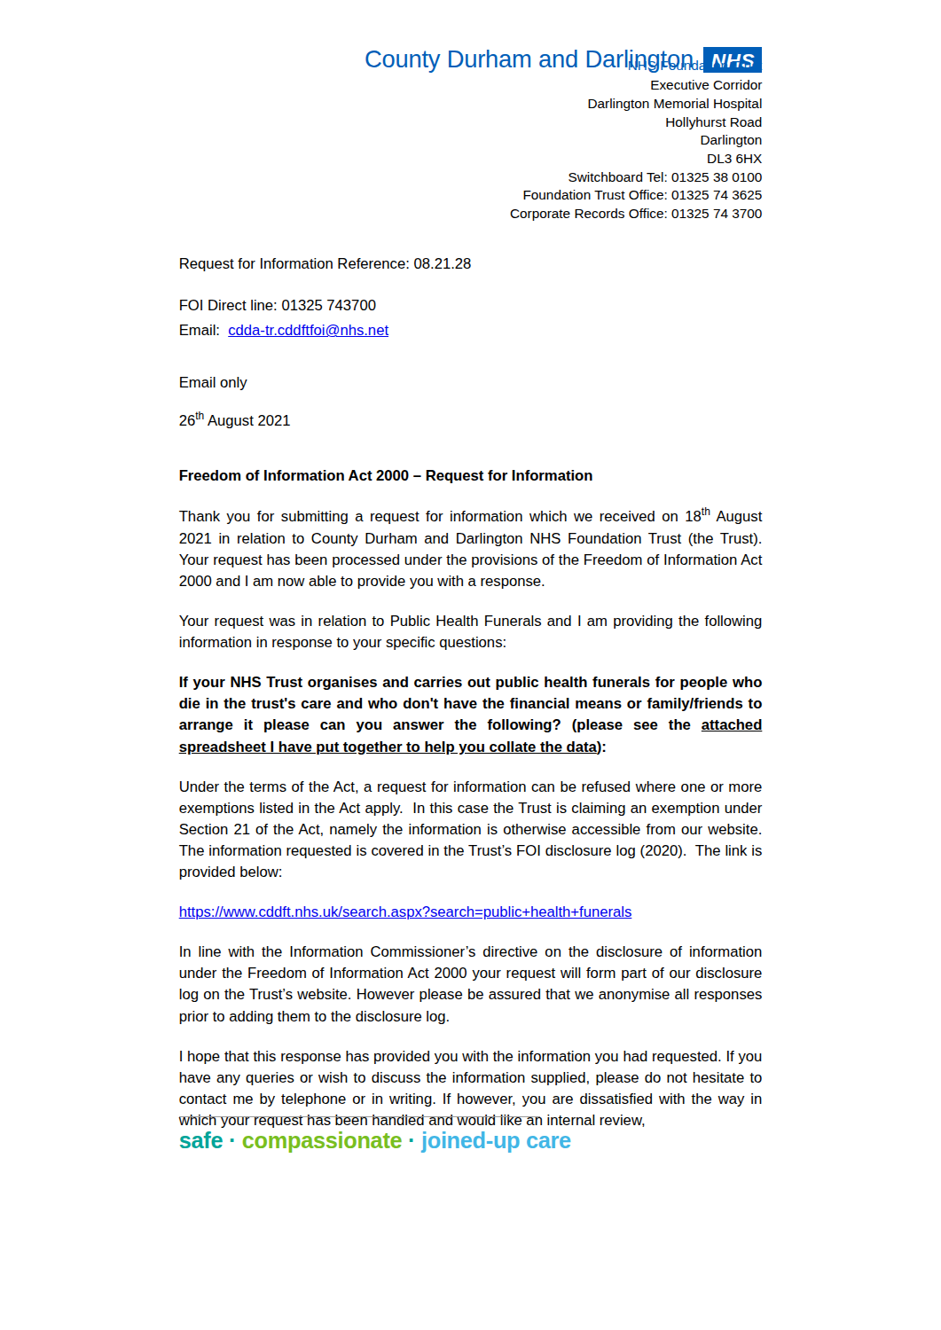County Durham and Darlington
NHS
NHS Foundation Trust
Executive Corridor
Darlington Memorial Hospital
Hollyhurst Road
Darlington
DL3 6HX
Switchboard Tel: 01325 38 0100
Foundation Trust Office: 01325 74 3625
Corporate Records Office: 01325 74 3700
Request for Information Reference: 08.21.28
FOI Direct line: 01325 743700
Email: cdda-tr.cddftfoi@nhs.net
Email only
26th August 2021
Freedom of Information Act 2000 – Request for Information
Thank you for submitting a request for information which we received on 18th August 2021 in relation to County Durham and Darlington NHS Foundation Trust (the Trust). Your request has been processed under the provisions of the Freedom of Information Act 2000 and I am now able to provide you with a response.
Your request was in relation to Public Health Funerals and I am providing the following information in response to your specific questions:
If your NHS Trust organises and carries out public health funerals for people who die in the trust's care and who don't have the financial means or family/friends to arrange it please can you answer the following? (please see the attached spreadsheet I have put together to help you collate the data):
Under the terms of the Act, a request for information can be refused where one or more exemptions listed in the Act apply. In this case the Trust is claiming an exemption under Section 21 of the Act, namely the information is otherwise accessible from our website. The information requested is covered in the Trust’s FOI disclosure log (2020). The link is provided below:
https://www.cddft.nhs.uk/search.aspx?search=public+health+funerals
In line with the Information Commissioner’s directive on the disclosure of information under the Freedom of Information Act 2000 your request will form part of our disclosure log on the Trust’s website. However please be assured that we anonymise all responses prior to adding them to the disclosure log.
I hope that this response has provided you with the information you had requested. If you have any queries or wish to discuss the information supplied, please do not hesitate to contact me by telephone or in writing. If however, you are dissatisfied with the way in which your request has been handled and would like an internal review,
safe · compassionate · joined-up care